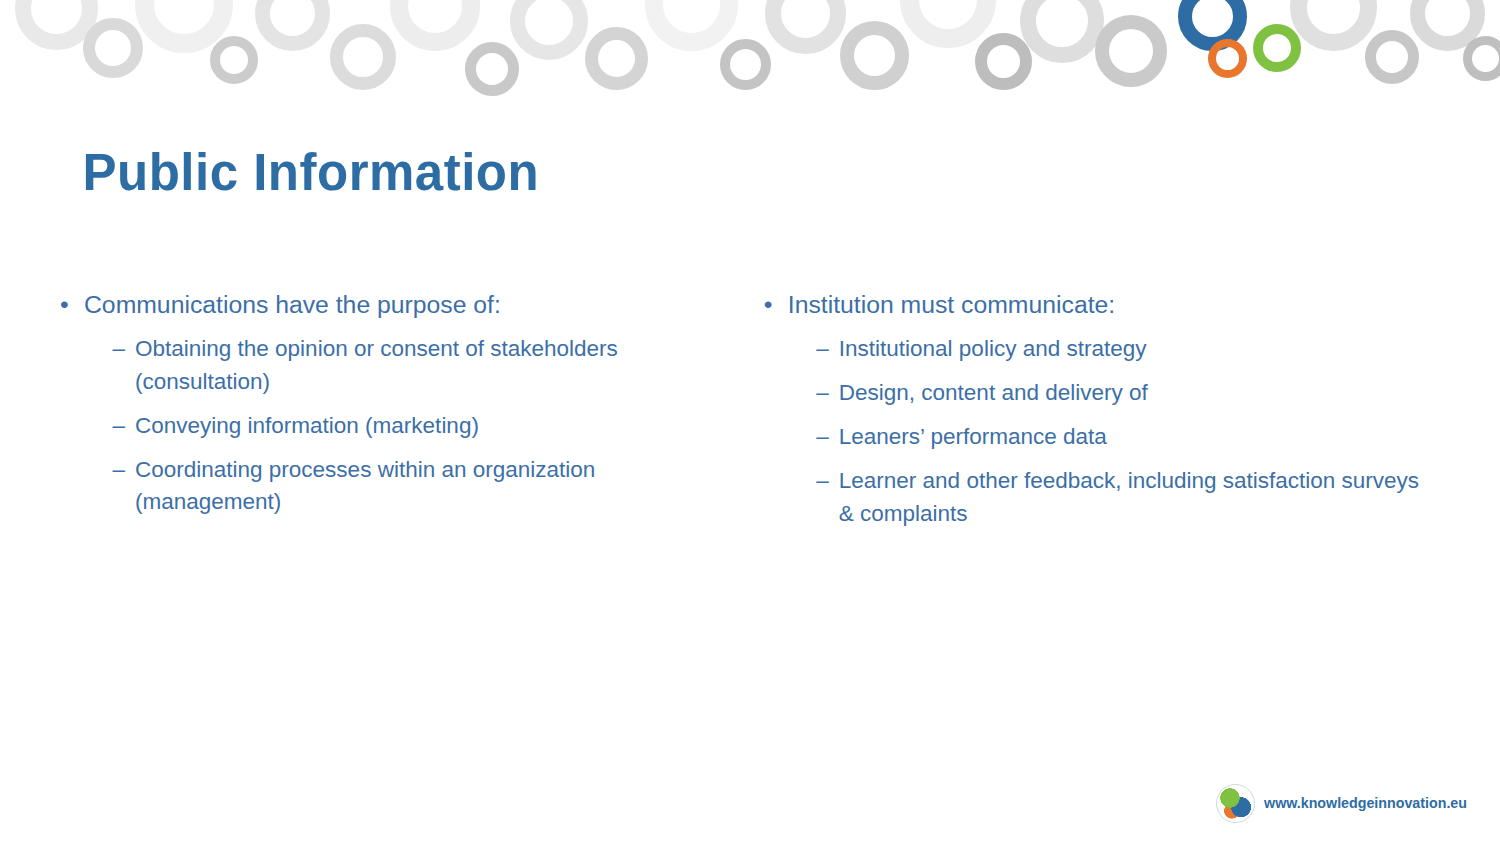Public Information
Communications have the purpose of:
Obtaining the opinion or consent of stakeholders (consultation)
Conveying information (marketing)
Coordinating processes within an organization (management)
Institution must communicate:
Institutional policy and strategy
Design, content and delivery of
Leaners’ performance data
Learner and other feedback, including satisfaction surveys & complaints
www.knowledgeinnovation.eu